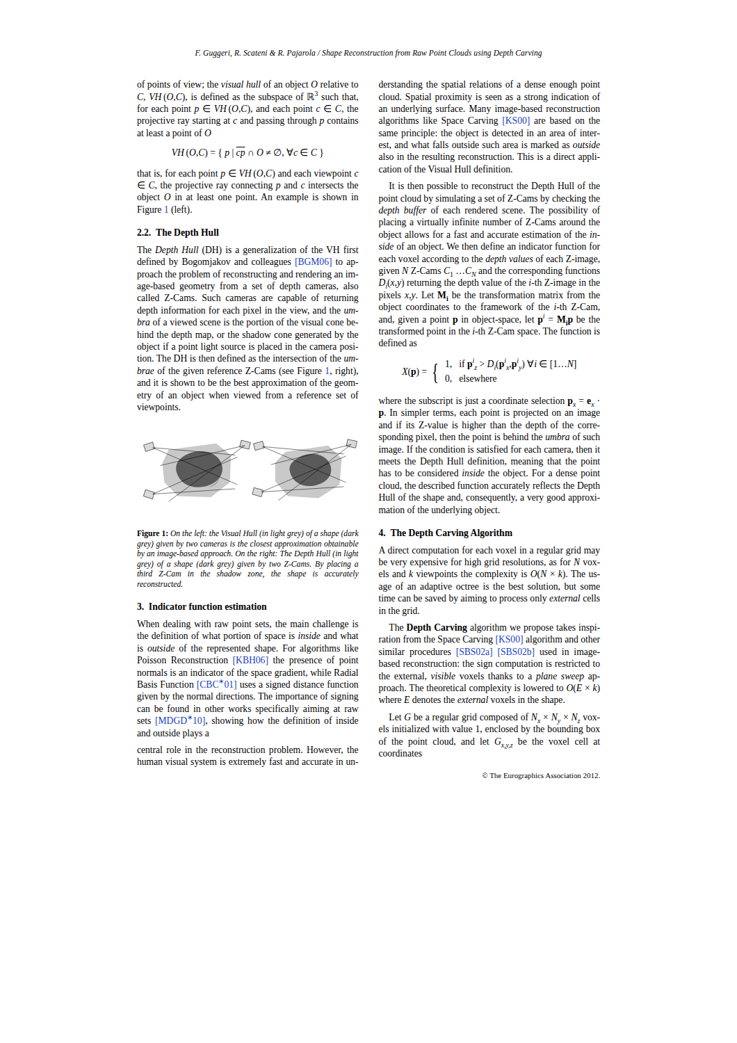F. Guggeri, R. Scateni & R. Pajarola / Shape Reconstruction from Raw Point Clouds using Depth Carving
of points of view; the visual hull of an object O relative to C, VH (O,C), is defined as the subspace of ℝ3 such that, for each point p ∈ VH (O,C), and each point c ∈ C, the projective ray starting at c and passing through p contains at least a point of O
VH (O,C) = { p | cp ∩ O ≠ ∅, ∀c ∈ C }
that is, for each point p ∈ VH (O,C) and each viewpoint c ∈ C, the projective ray connecting p and c intersects the object O in at least one point. An example is shown in Figure 1 (left).
2.2. The Depth Hull
The Depth Hull (DH) is a generalization of the VH first defined by Bogomjakov and colleagues [BGM06] to approach the problem of reconstructing and rendering an image-based geometry from a set of depth cameras, also called Z-Cams. Such cameras are capable of returning depth information for each pixel in the view, and the umbra of a viewed scene is the portion of the visual cone behind the depth map, or the shadow cone generated by the object if a point light source is placed in the camera position. The DH is then defined as the intersection of the umbrae of the given reference Z-Cams (see Figure 1, right), and it is shown to be the best approximation of the geometry of an object when viewed from a reference set of viewpoints.
Figure 1: On the left: the Visual Hull (in light grey) of a shape (dark grey) given by two cameras is the closest approximation obtainable by an image-based approach. On the right: The Depth Hull (in light grey) of a shape (dark grey) given by two Z-Cams. By placing a third Z-Cam in the shadow zone, the shape is accurately reconstructed.
3. Indicator function estimation
When dealing with raw point sets, the main challenge is the definition of what portion of space is inside and what is outside of the represented shape. For algorithms like Poisson Reconstruction [KBH06] the presence of point normals is an indicator of the space gradient, while Radial Basis Function [CBC∗01] uses a signed distance function given by the normal directions. The importance of signing can be found in other works specifically aiming at raw sets [MDGD∗10], showing how the definition of inside and outside plays a
central role in the reconstruction problem. However, the human visual system is extremely fast and accurate in understanding the spatial relations of a dense enough point cloud. Spatial proximity is seen as a strong indication of an underlying surface. Many image-based reconstruction algorithms like Space Carving [KS00] are based on the same principle: the object is detected in an area of interest, and what falls outside such area is marked as outside also in the resulting reconstruction. This is a direct application of the Visual Hull definition.
It is then possible to reconstruct the Depth Hull of the point cloud by simulating a set of Z-Cams by checking the depth buffer of each rendered scene. The possibility of placing a virtually infinite number of Z-Cams around the object allows for a fast and accurate estimation of the inside of an object. We then define an indicator function for each voxel according to the depth values of each Z-image, given N Z-Cams C1 …CN and the corresponding functions Di(x,y) returning the depth value of the i-th Z-image in the pixels x,y. Let Mi be the transformation matrix from the object coordinates to the framework of the i-th Z-Cam, and, given a point p in object-space, let pi = Mip be the transformed point in the i-th Z-Cam space. The function is defined as
X(p) = {
1, if piz > Di(pix,piy) ∀i ∈ [1…N]
0, elsewhere
where the subscript is just a coordinate selection px = ex · p. In simpler terms, each point is projected on an image and if its Z-value is higher than the depth of the corresponding pixel, then the point is behind the umbra of such image. If the condition is satisfied for each camera, then it meets the Depth Hull definition, meaning that the point has to be considered inside the object. For a dense point cloud, the described function accurately reflects the Depth Hull of the shape and, consequently, a very good approximation of the underlying object.
4. The Depth Carving Algorithm
A direct computation for each voxel in a regular grid may be very expensive for high grid resolutions, as for N voxels and k viewpoints the complexity is O(N × k). The usage of an adaptive octree is the best solution, but some time can be saved by aiming to process only external cells in the grid.
The Depth Carving algorithm we propose takes inspiration from the Space Carving [KS00] algorithm and other similar procedures [SBS02a] [SBS02b] used in image-based reconstruction: the sign computation is restricted to the external, visible voxels thanks to a plane sweep approach. The theoretical complexity is lowered to O(E × k) where E denotes the external voxels in the shape.
Let G be a regular grid composed of Nx × Ny × Nz voxels initialized with value 1, enclosed by the bounding box of the point cloud, and let Gx,y,z be the voxel cell at coordinates
© The Eurographics Association 2012.